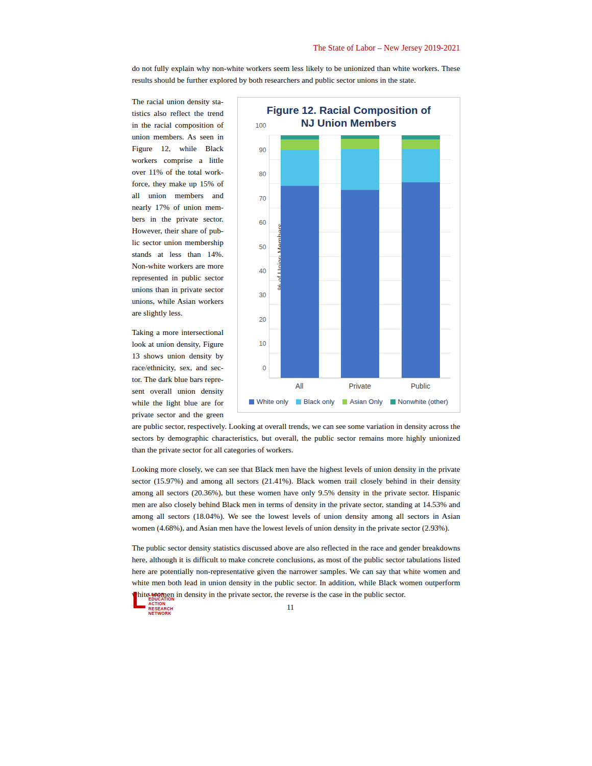The State of Labor – New Jersey 2019-2021
do not fully explain why non-white workers seem less likely to be unionized than white workers. These results should be further explored by both researchers and public sector unions in the state.
Figure 12. Racial Composition of
NJ Union Members
% of Union Members
100
90
80
70
60
50
40
30
20
10
0
All Private Public
White only Black only Asian Only Nonwhite (other)
The racial union density statistics also reflect the trend in the racial composition of union members. As seen in Figure 12, while Black workers comprise a little over 11% of the total workforce, they make up 15% of all union members and nearly 17% of union members in the private sector. However, their share of public sector union membership stands at less than 14%. Non-white workers are more represented in public sector unions than in private sector unions, while Asian workers are slightly less.
Taking a more intersectional look at union density, Figure 13 shows union density by race/ethnicity, sex, and sector. The dark blue bars represent overall union density while the light blue are for private sector and the green are public sector, respectively. Looking at overall trends, we can see some variation in density across the sectors by demographic characteristics, but overall, the public sector remains more highly unionized than the private sector for all categories of workers.
Looking more closely, we can see that Black men have the highest levels of union density in the private sector (15.97%) and among all sectors (21.41%). Black women trail closely behind in their density among all sectors (20.36%), but these women have only 9.5% density in the private sector. Hispanic men are also closely behind Black men in terms of density in the private sector, standing at 14.53% and among all sectors (18.04%). We see the lowest levels of union density among all sectors in Asian women (4.68%), and Asian men have the lowest levels of union density in the private sector (2.93%).
The public sector density statistics discussed above are also reflected in the race and gender breakdowns here, although it is difficult to make concrete conclusions, as most of the public sector tabulations listed here are potentially non-representative given the narrower samples. We can say that white women and white men both lead in union density in the public sector. In addition, while Black women outperform white women in density in the private sector, the reverse is the case in the public sector.
L
LABOR
EDUCATION
ACTION
RESEARCH
NETWORK
11